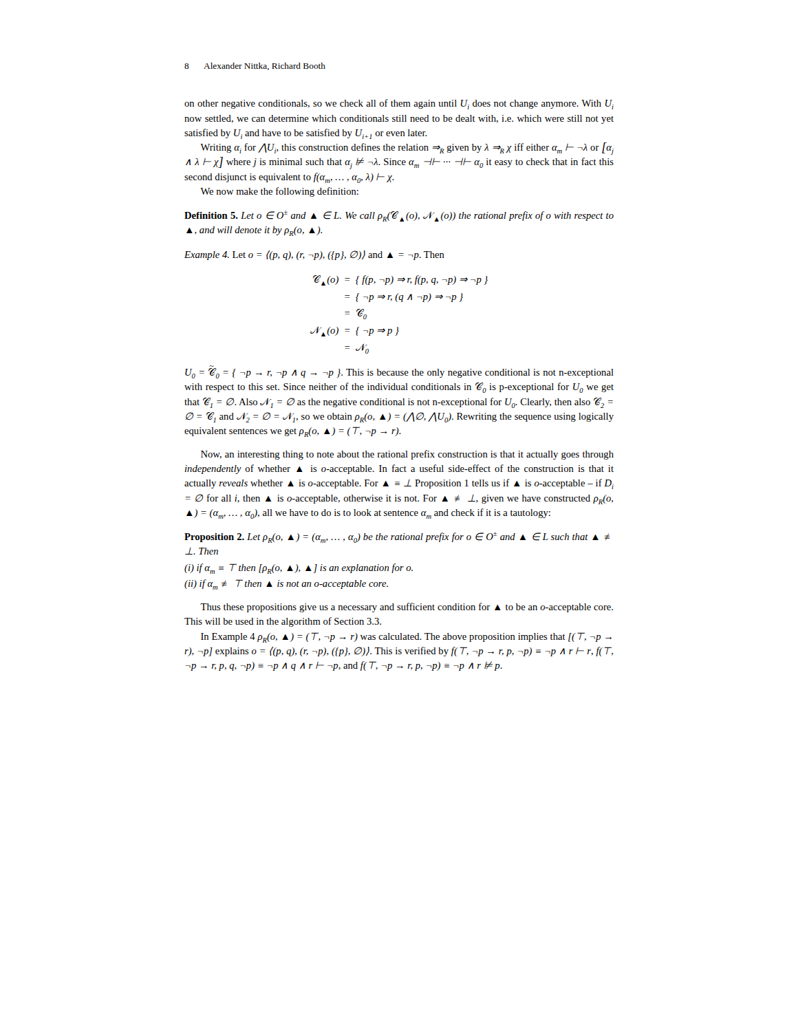8 Alexander Nittka, Richard Booth
on other negative conditionals, so we check all of them again until Ui does not change anymore. With Ui now settled, we can determine which conditionals still need to be dealt with, i.e. which were still not yet satisfied by Ui and have to be satisfied by Ui+1 or even later.
Writing αi for ⋀Ui, this construction defines the relation ⇒R given by λ ⇒R χ iff either αm ⊢ ¬λ or [αj ∧ λ ⊢ χ] where j is minimal such that αj ⊭ ¬λ. Since αm ⊣⊢ ··· ⊣⊢ α0 it easy to check that in fact this second disjunct is equivalent to f(αm, … , α0, λ) ⊢ χ.
We now make the following definition:
Definition 5. Let o ∈ O± and ▲ ∈ L. We call ρR(𝒞▲(o), 𝒩▲(o)) the rational prefix of o with respect to ▲, and will denote it by ρR(o, ▲).
Example 4. Let o = ⟨(p, q), (r, ¬p), ({p}, ∅)⟩ and ▲ = ¬p. Then
| 𝒞 ▲ (o) | = | { f(p, ¬p) ⇒ r, f(p, q, ¬p) ⇒ ¬p } |
| | = | { ¬p ⇒ r, (q ∧ ¬p) ⇒ ¬p } |
| | = | 𝒞 0 |
| 𝒩 ▲ (o) | = | { ¬p ⇒ p } |
| | = | 𝒩 0 |
U0 = ~𝒞0 = { ¬p → r, ¬p ∧ q → ¬p }. This is because the only negative conditional is not n-exceptional with respect to this set. Since neither of the individual conditionals in 𝒞0 is p-exceptional for U0 we get that 𝒞1 = ∅. Also 𝒩1 = ∅ as the negative conditional is not n-exceptional for U0. Clearly, then also 𝒞2 = ∅ = 𝒞1 and 𝒩2 = ∅ = 𝒩1, so we obtain ρR(o, ▲) = (⋀∅, ⋀U0). Rewriting the sequence using logically equivalent sentences we get ρR(o, ▲) = (⊤, ¬p → r).
Now, an interesting thing to note about the rational prefix construction is that it actually goes through independently of whether ▲ is o-acceptable. In fact a useful side-effect of the construction is that it actually reveals whether ▲ is o-acceptable. For ▲ ≡ ⊥ Proposition 1 tells us if ▲ is o-acceptable – if Di = ∅ for all i, then ▲ is o-acceptable, otherwise it is not. For ▲ ≢ ⊥, given we have constructed ρR(o, ▲) = (αm, … , α0), all we have to do is to look at sentence αm and check if it is a tautology:
Proposition 2. Let ρR(o, ▲) = (αm, … , α0) be the rational prefix for o ∈ O± and ▲ ∈ L such that ▲ ≢ ⊥. Then
(i) if αm ≡ ⊤ then [ρR(o, ▲), ▲] is an explanation for o.
(ii) if αm ≢ ⊤ then ▲ is not an o-acceptable core.
Thus these propositions give us a necessary and sufficient condition for ▲ to be an o-acceptable core. This will be used in the algorithm of Section 3.3.
In Example 4 ρR(o, ▲) = (⊤, ¬p → r) was calculated. The above proposition implies that [(⊤, ¬p → r), ¬p] explains o = ⟨(p, q), (r, ¬p), ({p}, ∅)⟩. This is verified by f(⊤, ¬p → r, p, ¬p) ≡ ¬p ∧ r ⊢ r, f(⊤, ¬p → r, p, q, ¬p) ≡ ¬p ∧ q ∧ r ⊢ ¬p, and f(⊤, ¬p → r, p, ¬p) ≡ ¬p ∧ r ⊭ p.